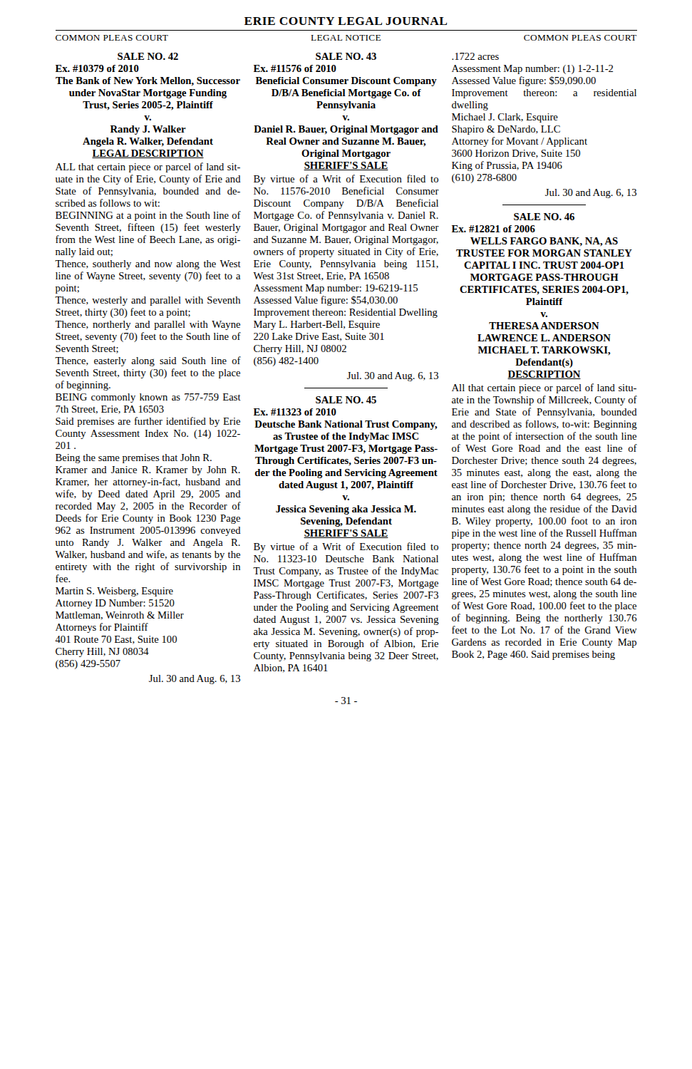ERIE COUNTY LEGAL JOURNAL
COMMON PLEAS COURT LEGAL NOTICE COMMON PLEAS COURT
SALE NO. 42
Ex. #10379 of 2010
The Bank of New York Mellon, Successor under NovaStar Mortgage Funding Trust, Series 2005-2, Plaintiff
v.
Randy J. Walker
Angela R. Walker, Defendant
LEGAL DESCRIPTION
ALL that certain piece or parcel of land situate in the City of Erie, County of Erie and State of Pennsylvania, bounded and described as follows to wit:
BEGINNING at a point in the South line of Seventh Street, fifteen (15) feet westerly from the West line of Beech Lane, as originally laid out;
Thence, southerly and now along the West line of Wayne Street, seventy (70) feet to a point;
Thence, westerly and parallel with Seventh Street, thirty (30) feet to a point;
Thence, northerly and parallel with Wayne Street, seventy (70) feet to the South line of Seventh Street;
Thence, easterly along said South line of Seventh Street, thirty (30) feet to the place of beginning.
BEING commonly known as 757-759 East 7th Street, Erie, PA 16503
Said premises are further identified by Erie County Assessment Index No. (14) 1022-201 .
Being the same premises that John R.
Kramer and Janice R. Kramer by John R. Kramer, her attorney-in-fact, husband and wife, by Deed dated April 29, 2005 and recorded May 2, 2005 in the Recorder of Deeds for Erie County in Book 1230 Page 962 as Instrument 2005-013996 conveyed unto Randy J. Walker and Angela R. Walker, husband and wife, as tenants by the entirety with the right of survivorship in fee.
Martin S. Weisberg, Esquire
Attorney ID Number: 51520
Mattleman, Weinroth & Miller
Attorneys for Plaintiff
401 Route 70 East, Suite 100
Cherry Hill, NJ 08034
(856) 429-5507
Jul. 30 and Aug. 6, 13
SALE NO. 43
Ex. #11576 of 2010
Beneficial Consumer Discount Company D/B/A Beneficial Mortgage Co. of Pennsylvania
v.
Daniel R. Bauer, Original Mortgagor and Real Owner and Suzanne M. Bauer, Original Mortgagor
SHERIFF'S SALE
By virtue of a Writ of Execution filed to No. 11576-2010 Beneficial Consumer Discount Company D/B/A Beneficial Mortgage Co. of Pennsylvania v. Daniel R. Bauer, Original Mortgagor and Real Owner and Suzanne M. Bauer, Original Mortgagor, owners of property situated in City of Erie, Erie County, Pennsylvania being 1151, West 31st Street, Erie, PA 16508
Assessment Map number: 19-6219-115
Assessed Value figure: $54,030.00
Improvement thereon: Residential Dwelling
Mary L. Harbert-Bell, Esquire
220 Lake Drive East, Suite 301
Cherry Hill, NJ 08002
(856) 482-1400
Jul. 30 and Aug. 6, 13
SALE NO. 45
Ex. #11323 of 2010
Deutsche Bank National Trust Company, as Trustee of the IndyMac IMSC Mortgage Trust 2007-F3, Mortgage Pass-Through Certificates, Series 2007-F3 under the Pooling and Servicing Agreement dated August 1, 2007, Plaintiff
v.
Jessica Sevening aka Jessica M. Sevening, Defendant
SHERIFF'S SALE
By virtue of a Writ of Execution filed to No. 11323-10 Deutsche Bank National Trust Company, as Trustee of the IndyMac IMSC Mortgage Trust 2007-F3, Mortgage Pass-Through Certificates, Series 2007-F3 under the Pooling and Servicing Agreement dated August 1, 2007 vs. Jessica Sevening aka Jessica M. Sevening, owner(s) of property situated in Borough of Albion, Erie County, Pennsylvania being 32 Deer Street, Albion, PA 16401
.1722 acres
Assessment Map number: (1) 1-2-11-2
Assessed Value figure: $59,090.00
Improvement thereon: a residential dwelling
Michael J. Clark, Esquire
Shapiro & DeNardo, LLC
Attorney for Movant / Applicant
3600 Horizon Drive, Suite 150
King of Prussia, PA 19406
(610) 278-6800
Jul. 30 and Aug. 6, 13
SALE NO. 46
Ex. #12821 of 2006
WELLS FARGO BANK, NA, AS TRUSTEE FOR MORGAN STANLEY CAPITAL I INC. TRUST 2004-OP1 MORTGAGE PASS-THROUGH CERTIFICATES, SERIES 2004-OP1, Plaintiff
v.
THERESA ANDERSON
LAWRENCE L. ANDERSON
MICHAEL T. TARKOWSKI, Defendant(s)
DESCRIPTION
All that certain piece or parcel of land situate in the Township of Millcreek, County of Erie and State of Pennsylvania, bounded and described as follows, to-wit: Beginning at the point of intersection of the south line of West Gore Road and the east line of Dorchester Drive; thence south 24 degrees, 35 minutes east, along the east, along the east line of Dorchester Drive, 130.76 feet to an iron pin; thence north 64 degrees, 25 minutes east along the residue of the David B. Wiley property, 100.00 foot to an iron pipe in the west line of the Russell Huffman property; thence north 24 degrees, 35 minutes west, along the west line of Huffman property, 130.76 feet to a point in the south line of West Gore Road; thence south 64 degrees, 25 minutes west, along the south line of West Gore Road, 100.00 feet to the place of beginning. Being the northerly 130.76 feet to the Lot No. 17 of the Grand View Gardens as recorded in Erie County Map Book 2, Page 460. Said premises being
- 31 -